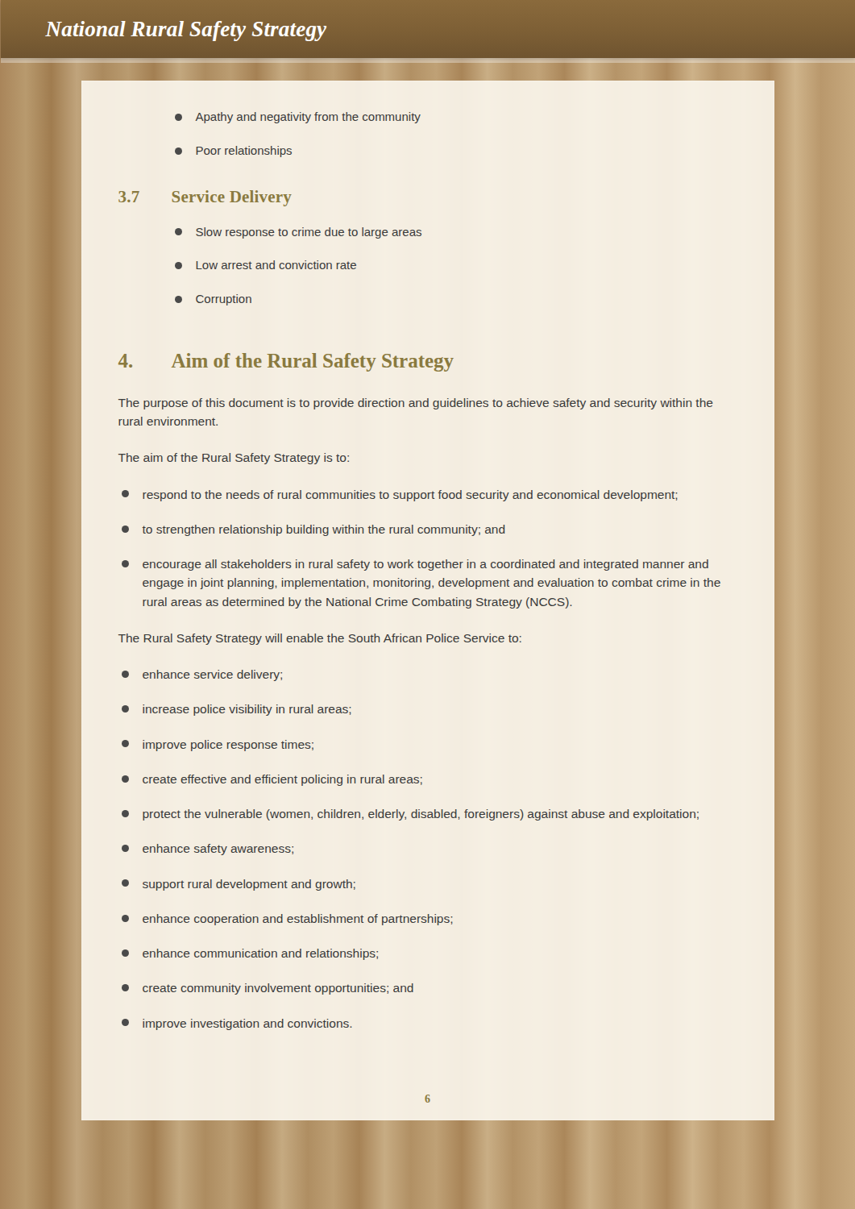National Rural Safety Strategy
Apathy and negativity from the community
Poor relationships
3.7 Service Delivery
Slow response to crime due to large areas
Low arrest and conviction rate
Corruption
4. Aim of the Rural Safety Strategy
The purpose of this document is to provide direction and guidelines to achieve safety and security within the rural environment.
The aim of the Rural Safety Strategy is to:
respond to the needs of rural communities to support food security and economical development;
to strengthen relationship building within the rural community; and
encourage all stakeholders in rural safety to work together in a coordinated and integrated manner and engage in joint planning, implementation, monitoring, development and evaluation to combat crime in the rural areas as determined by the National Crime Combating Strategy (NCCS).
The Rural Safety Strategy will enable the South African Police Service to:
enhance service delivery;
increase police visibility in rural areas;
improve police response times;
create effective and efficient policing in rural areas;
protect the vulnerable (women, children, elderly, disabled, foreigners) against abuse and exploitation;
enhance safety awareness;
support rural development and growth;
enhance cooperation and establishment of partnerships;
enhance communication and relationships;
create community involvement opportunities; and
improve investigation and convictions.
6